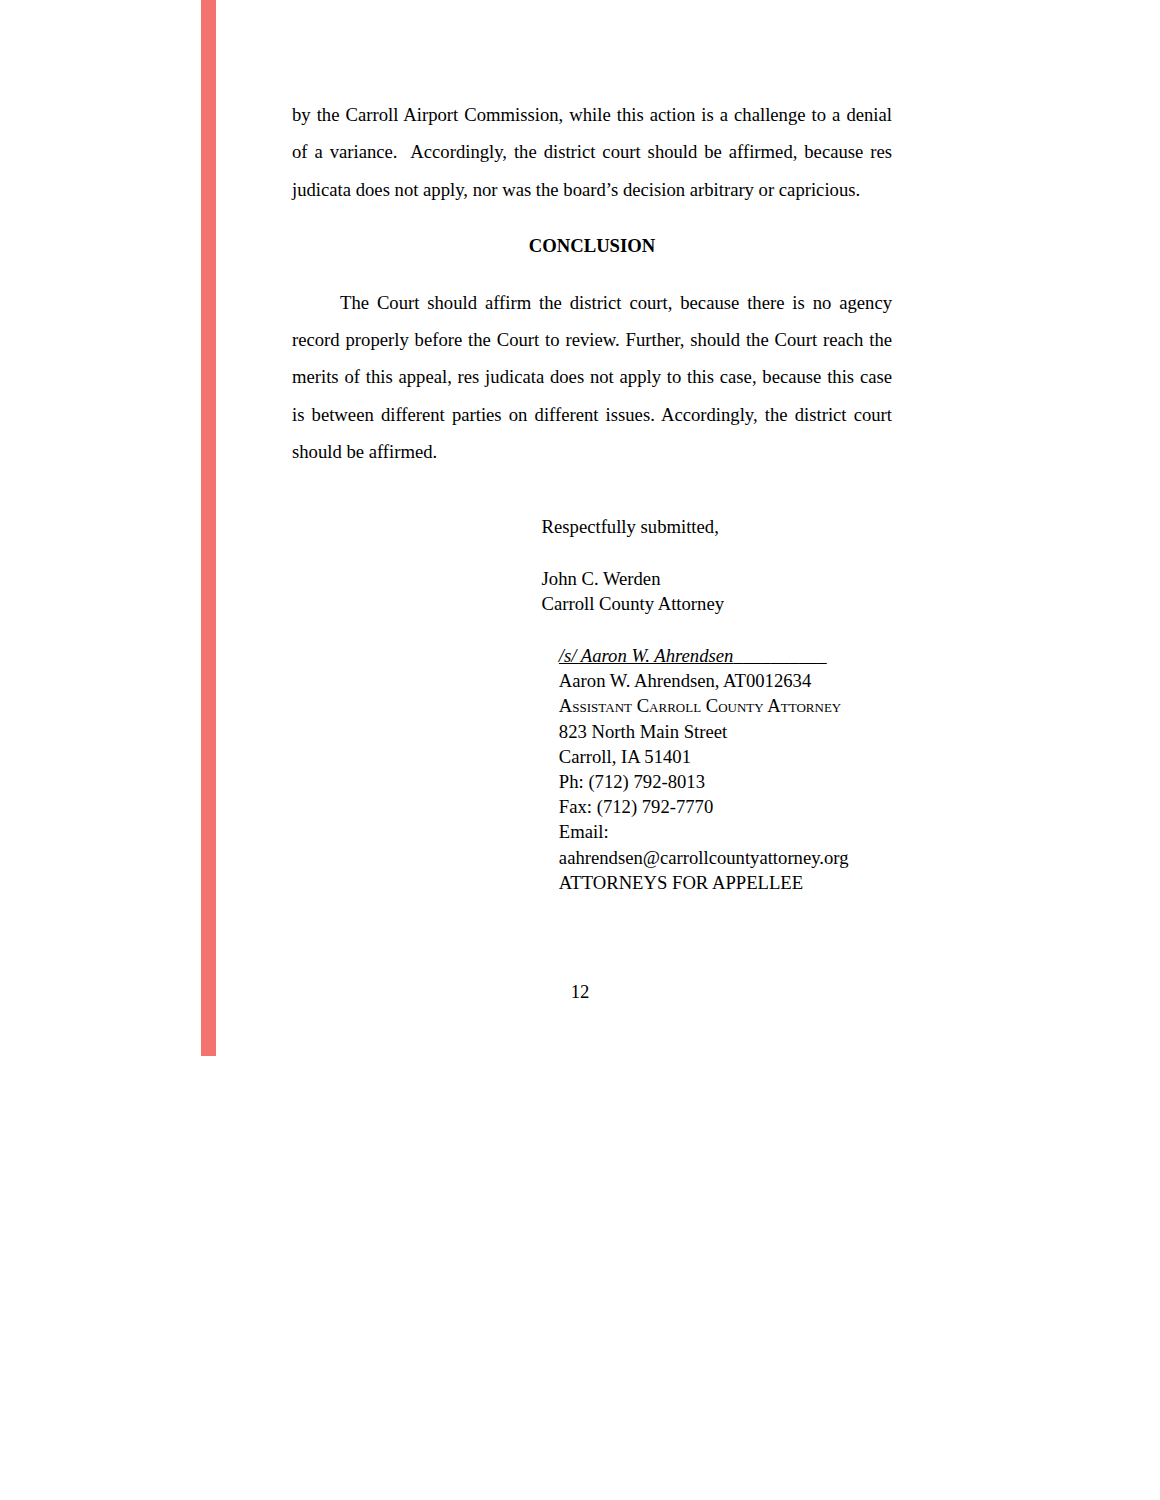by the Carroll Airport Commission, while this action is a challenge to a denial of a variance. Accordingly, the district court should be affirmed, because res judicata does not apply, nor was the board’s decision arbitrary or capricious.
CONCLUSION
The Court should affirm the district court, because there is no agency record properly before the Court to review. Further, should the Court reach the merits of this appeal, res judicata does not apply to this case, because this case is between different parties on different issues. Accordingly, the district court should be affirmed.
Respectfully submitted,
John C. Werden
Carroll County Attorney
/s/ Aaron W. Ahrendsen__________
Aaron W. Ahrendsen, AT0012634
Assistant Carroll County Attorney
823 North Main Street
Carroll, IA 51401
Ph: (712) 792-8013
Fax: (712) 792-7770
Email: aahrendsen@carrollcountyattorney.org
ATTORNEYS FOR APPELLEE
12